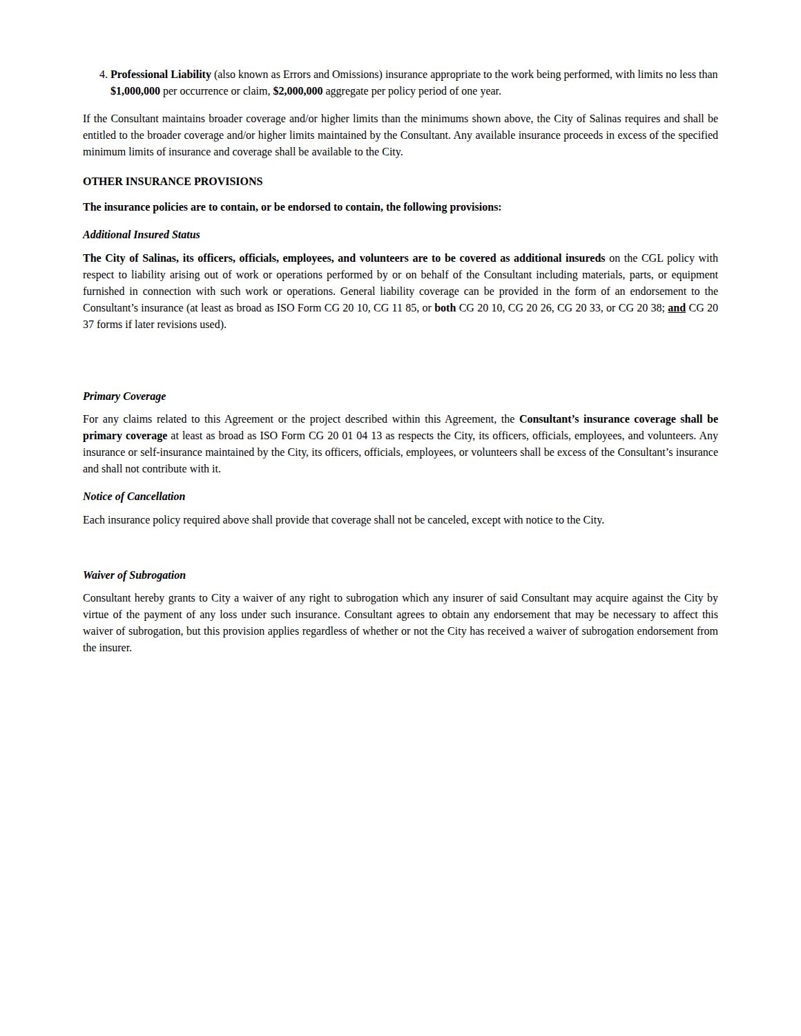Professional Liability (also known as Errors and Omissions) insurance appropriate to the work being performed, with limits no less than $1,000,000 per occurrence or claim, $2,000,000 aggregate per policy period of one year.
If the Consultant maintains broader coverage and/or higher limits than the minimums shown above, the City of Salinas requires and shall be entitled to the broader coverage and/or higher limits maintained by the Consultant. Any available insurance proceeds in excess of the specified minimum limits of insurance and coverage shall be available to the City.
OTHER INSURANCE PROVISIONS
The insurance policies are to contain, or be endorsed to contain, the following provisions:
Additional Insured Status
The City of Salinas, its officers, officials, employees, and volunteers are to be covered as additional insureds on the CGL policy with respect to liability arising out of work or operations performed by or on behalf of the Consultant including materials, parts, or equipment furnished in connection with such work or operations. General liability coverage can be provided in the form of an endorsement to the Consultant’s insurance (at least as broad as ISO Form CG 20 10, CG 11 85, or both CG 20 10, CG 20 26, CG 20 33, or CG 20 38; and CG 20 37 forms if later revisions used).
Primary Coverage
For any claims related to this Agreement or the project described within this Agreement, the Consultant’s insurance coverage shall be primary coverage at least as broad as ISO Form CG 20 01 04 13 as respects the City, its officers, officials, employees, and volunteers. Any insurance or self-insurance maintained by the City, its officers, officials, employees, or volunteers shall be excess of the Consultant’s insurance and shall not contribute with it.
Notice of Cancellation
Each insurance policy required above shall provide that coverage shall not be canceled, except with notice to the City.
Waiver of Subrogation
Consultant hereby grants to City a waiver of any right to subrogation which any insurer of said Consultant may acquire against the City by virtue of the payment of any loss under such insurance. Consultant agrees to obtain any endorsement that may be necessary to affect this waiver of subrogation, but this provision applies regardless of whether or not the City has received a waiver of subrogation endorsement from the insurer.